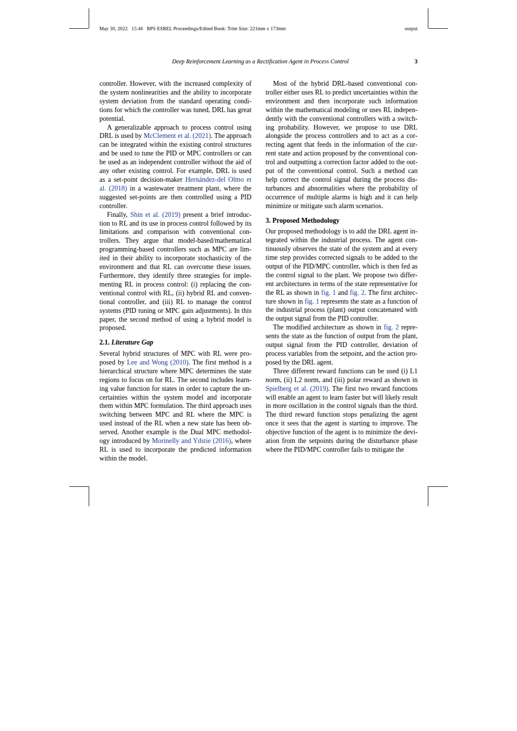May 30, 2022 15:46 RPS ESREL Proceedings/Edited Book: Trim Size: 221mm x 173mm output
Deep Reinforcement Learning as a Rectification Agent in Process Control 3
controller. However, with the increased complexity of the system nonlinearities and the ability to incorporate system deviation from the standard operating conditions for which the controller was tuned, DRL has great potential.
A generalizable approach to process control using DRL is used by McClement et al. (2021). The approach can be integrated within the existing control structures and be used to tune the PID or MPC controllers or can be used as an independent controller without the aid of any other existing control. For example, DRL is used as a set-point decision-maker Hernández-del Olmo et al. (2018) in a wastewater treatment plant, where the suggested set-points are then controlled using a PID controller.
Finally, Shin et al. (2019) present a brief introduction to RL and its use in process control followed by its limitations and comparison with conventional controllers. They argue that model-based/mathematical programming-based controllers such as MPC are limited in their ability to incorporate stochasticity of the environment and that RL can overcome these issues. Furthermore, they identify three strategies for implementing RL in process control: (i) replacing the conventional control with RL, (ii) hybrid RL and conventional controller, and (iii) RL to manage the control systems (PID tuning or MPC gain adjustments). In this paper, the second method of using a hybrid model is proposed.
2.1. Literature Gap
Several hybrid structures of MPC with RL were proposed by Lee and Wong (2010). The first method is a hierarchical structure where MPC determines the state regions to focus on for RL. The second includes learning value function for states in order to capture the uncertainties within the system model and incorporate them within MPC formulation. The third approach uses switching between MPC and RL where the MPC is used instead of the RL when a new state has been observed. Another example is the Dual MPC methodology introduced by Morinelly and Ydstie (2016), where RL is used to incorporate the predicted information within the model.
Most of the hybrid DRL-based conventional controller either uses RL to predict uncertainties within the environment and then incorporate such information within the mathematical modeling or uses RL independently with the conventional controllers with a switching probability. However, we propose to use DRL alongside the process controllers and to act as a correcting agent that feeds in the information of the current state and action proposed by the conventional control and outputting a correction factor added to the output of the conventional control. Such a method can help correct the control signal during the process disturbances and abnormalities where the probability of occurrence of multiple alarms is high and it can help minimize or mitigate such alarm scenarios.
3. Proposed Methodology
Our proposed methodology is to add the DRL agent integrated within the industrial process. The agent continuously observes the state of the system and at every time step provides corrected signals to be added to the output of the PID/MPC controller, which is then fed as the control signal to the plant. We propose two different architectures in terms of the state representative for the RL as shown in fig. 1 and fig. 2. The first architecture shown in fig. 1 represents the state as a function of the industrial process (plant) output concatenated with the output signal from the PID controller.
The modified architecture as shown in fig. 2 represents the state as the function of output from the plant, output signal from the PID controller, deviation of process variables from the setpoint, and the action proposed by the DRL agent.
Three different reward functions can be used (i) L1 norm, (ii) L2 norm, and (iii) polar reward as shown in Spielberg et al. (2019). The first two reward functions will enable an agent to learn faster but will likely result in more oscillation in the control signals than the third. The third reward function stops penalizing the agent once it sees that the agent is starting to improve. The objective function of the agent is to minimize the deviation from the setpoints during the disturbance phase where the PID/MPC controller fails to mitigate the